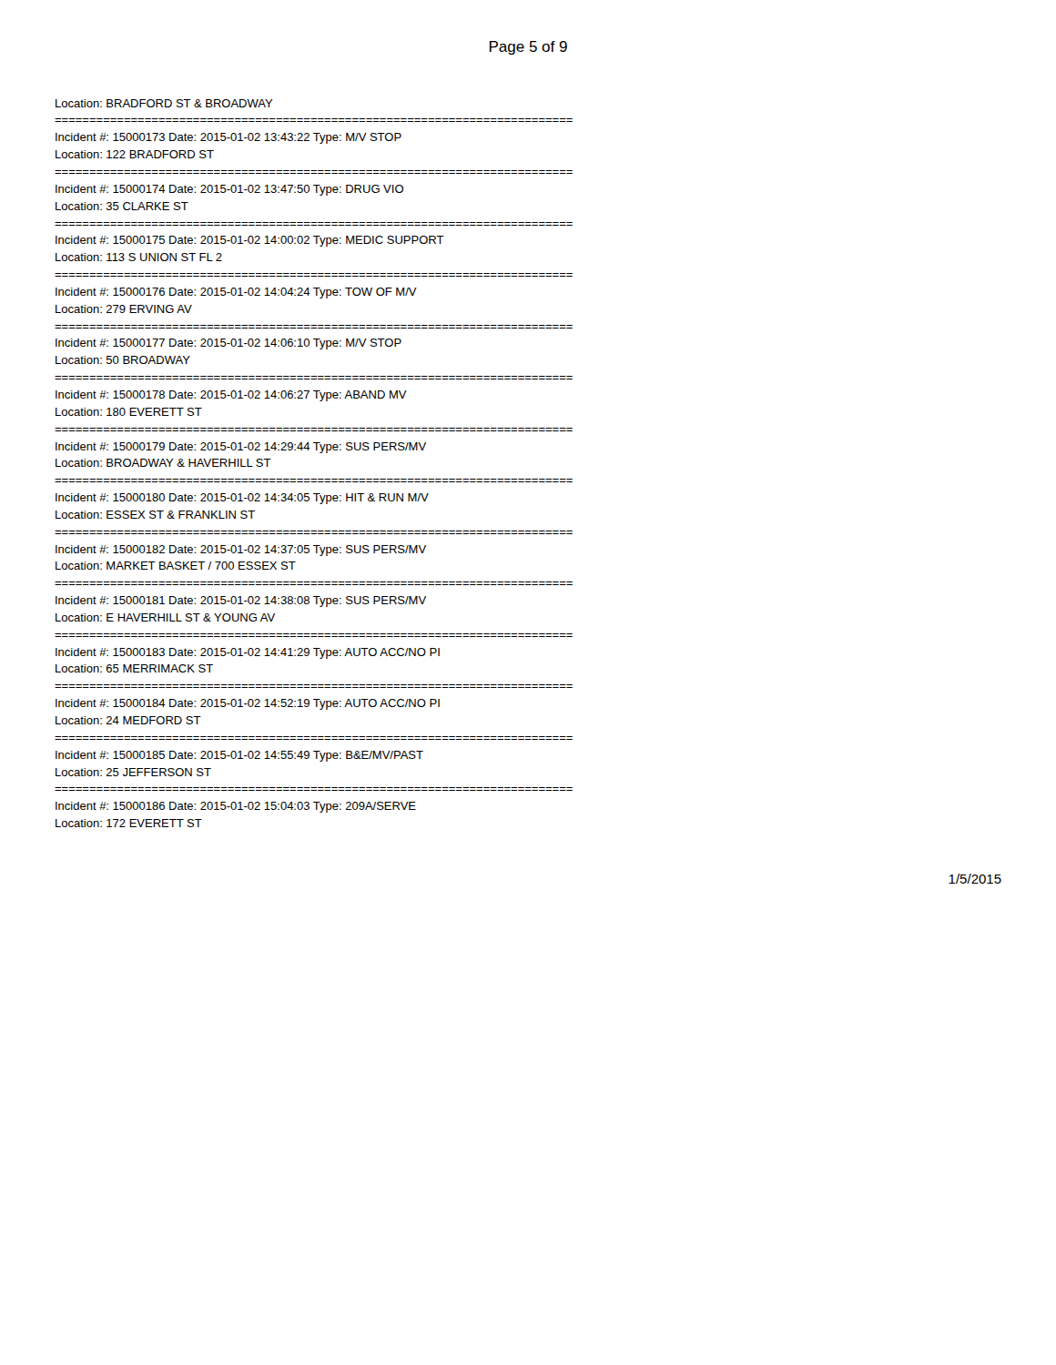Page 5 of 9
Location: BRADFORD ST & BROADWAY =========================================================================== Incident #: 15000173 Date: 2015-01-02 13:43:22 Type: M/V STOP Location: 122 BRADFORD ST =========================================================================== Incident #: 15000174 Date: 2015-01-02 13:47:50 Type: DRUG VIO Location: 35 CLARKE ST =========================================================================== Incident #: 15000175 Date: 2015-01-02 14:00:02 Type: MEDIC SUPPORT Location: 113 S UNION ST FL 2 =========================================================================== Incident #: 15000176 Date: 2015-01-02 14:04:24 Type: TOW OF M/V Location: 279 ERVING AV =========================================================================== Incident #: 15000177 Date: 2015-01-02 14:06:10 Type: M/V STOP Location: 50 BROADWAY =========================================================================== Incident #: 15000178 Date: 2015-01-02 14:06:27 Type: ABAND MV Location: 180 EVERETT ST =========================================================================== Incident #: 15000179 Date: 2015-01-02 14:29:44 Type: SUS PERS/MV Location: BROADWAY & HAVERHILL ST =========================================================================== Incident #: 15000180 Date: 2015-01-02 14:34:05 Type: HIT & RUN M/V Location: ESSEX ST & FRANKLIN ST =========================================================================== Incident #: 15000182 Date: 2015-01-02 14:37:05 Type: SUS PERS/MV Location: MARKET BASKET / 700 ESSEX ST =========================================================================== Incident #: 15000181 Date: 2015-01-02 14:38:08 Type: SUS PERS/MV Location: E HAVERHILL ST & YOUNG AV =========================================================================== Incident #: 15000183 Date: 2015-01-02 14:41:29 Type: AUTO ACC/NO PI Location: 65 MERRIMACK ST =========================================================================== Incident #: 15000184 Date: 2015-01-02 14:52:19 Type: AUTO ACC/NO PI Location: 24 MEDFORD ST =========================================================================== Incident #: 15000185 Date: 2015-01-02 14:55:49 Type: B&E/MV/PAST Location: 25 JEFFERSON ST =========================================================================== Incident #: 15000186 Date: 2015-01-02 15:04:03 Type: 209A/SERVE Location: 172 EVERETT ST
1/5/2015